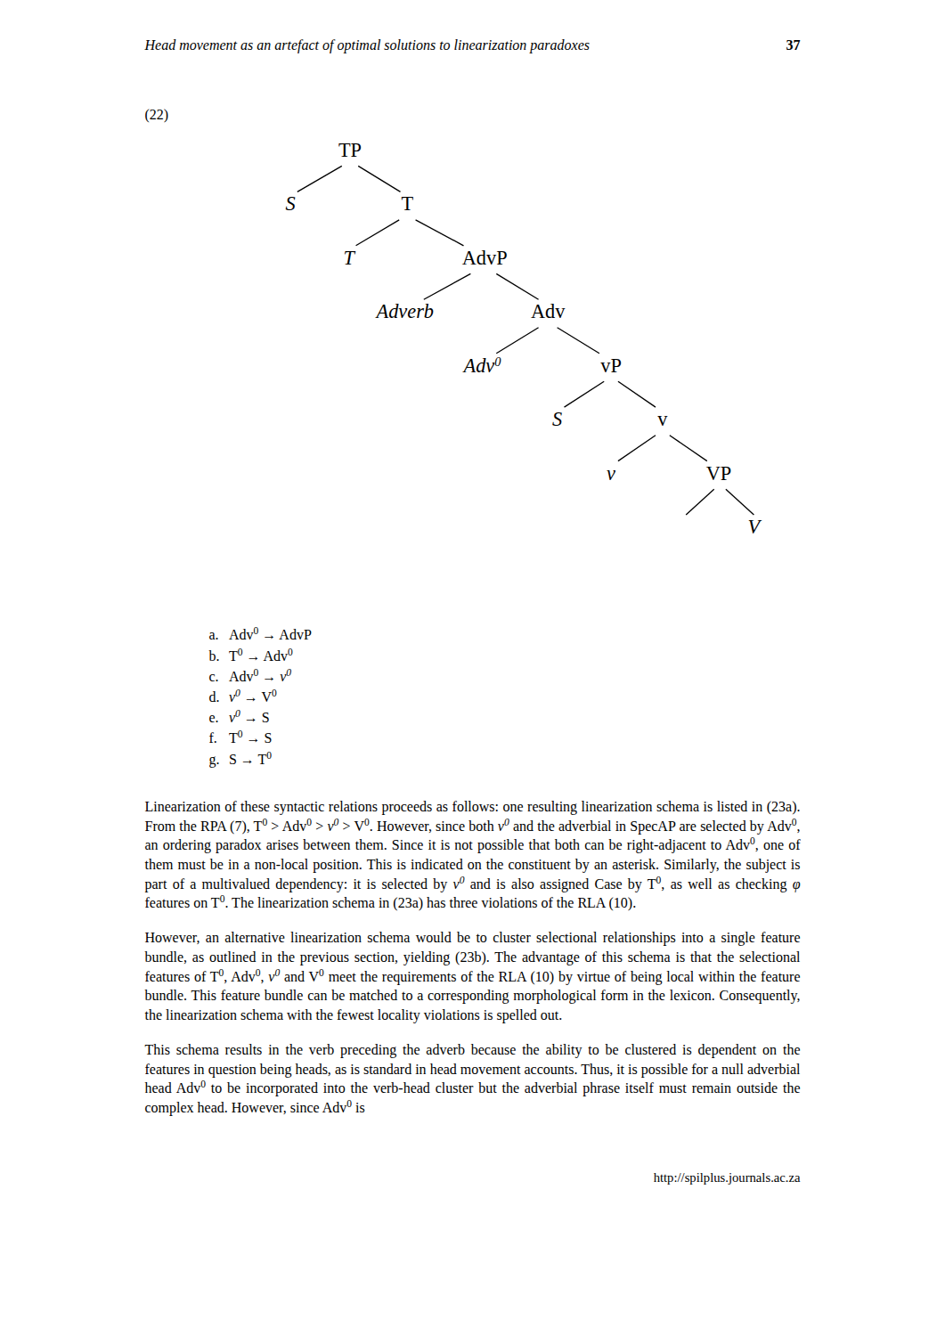Head movement as an artefact of optimal solutions to linearization paradoxes 37
(22)
TP S T T AdvP Adverb Adv Adv0 vP S v v VP V
a. Adv0 → AdvP
b. T0 → Adv0
c. Adv0 → v0
d. v0 → V0
e. v0 → S
f. T0 → S
g. S → T0
Linearization of these syntactic relations proceeds as follows: one resulting linearization schema is listed in (23a). From the RPA (7), T0 > Adv0 > v0 > V0. However, since both v0 and the adverbial in SpecAP are selected by Adv0, an ordering paradox arises between them. Since it is not possible that both can be right-adjacent to Adv0, one of them must be in a non-local position. This is indicated on the constituent by an asterisk. Similarly, the subject is part of a multivalued dependency: it is selected by v0 and is also assigned Case by T0, as well as checking φ features on T0. The linearization schema in (23a) has three violations of the RLA (10).
However, an alternative linearization schema would be to cluster selectional relationships into a single feature bundle, as outlined in the previous section, yielding (23b). The advantage of this schema is that the selectional features of T0, Adv0, v0 and V0 meet the requirements of the RLA (10) by virtue of being local within the feature bundle. This feature bundle can be matched to a corresponding morphological form in the lexicon. Consequently, the linearization schema with the fewest locality violations is spelled out.
This schema results in the verb preceding the adverb because the ability to be clustered is dependent on the features in question being heads, as is standard in head movement accounts. Thus, it is possible for a null adverbial head Adv0 to be incorporated into the verb-head cluster but the adverbial phrase itself must remain outside the complex head. However, since Adv0 is
http://spilplus.journals.ac.za